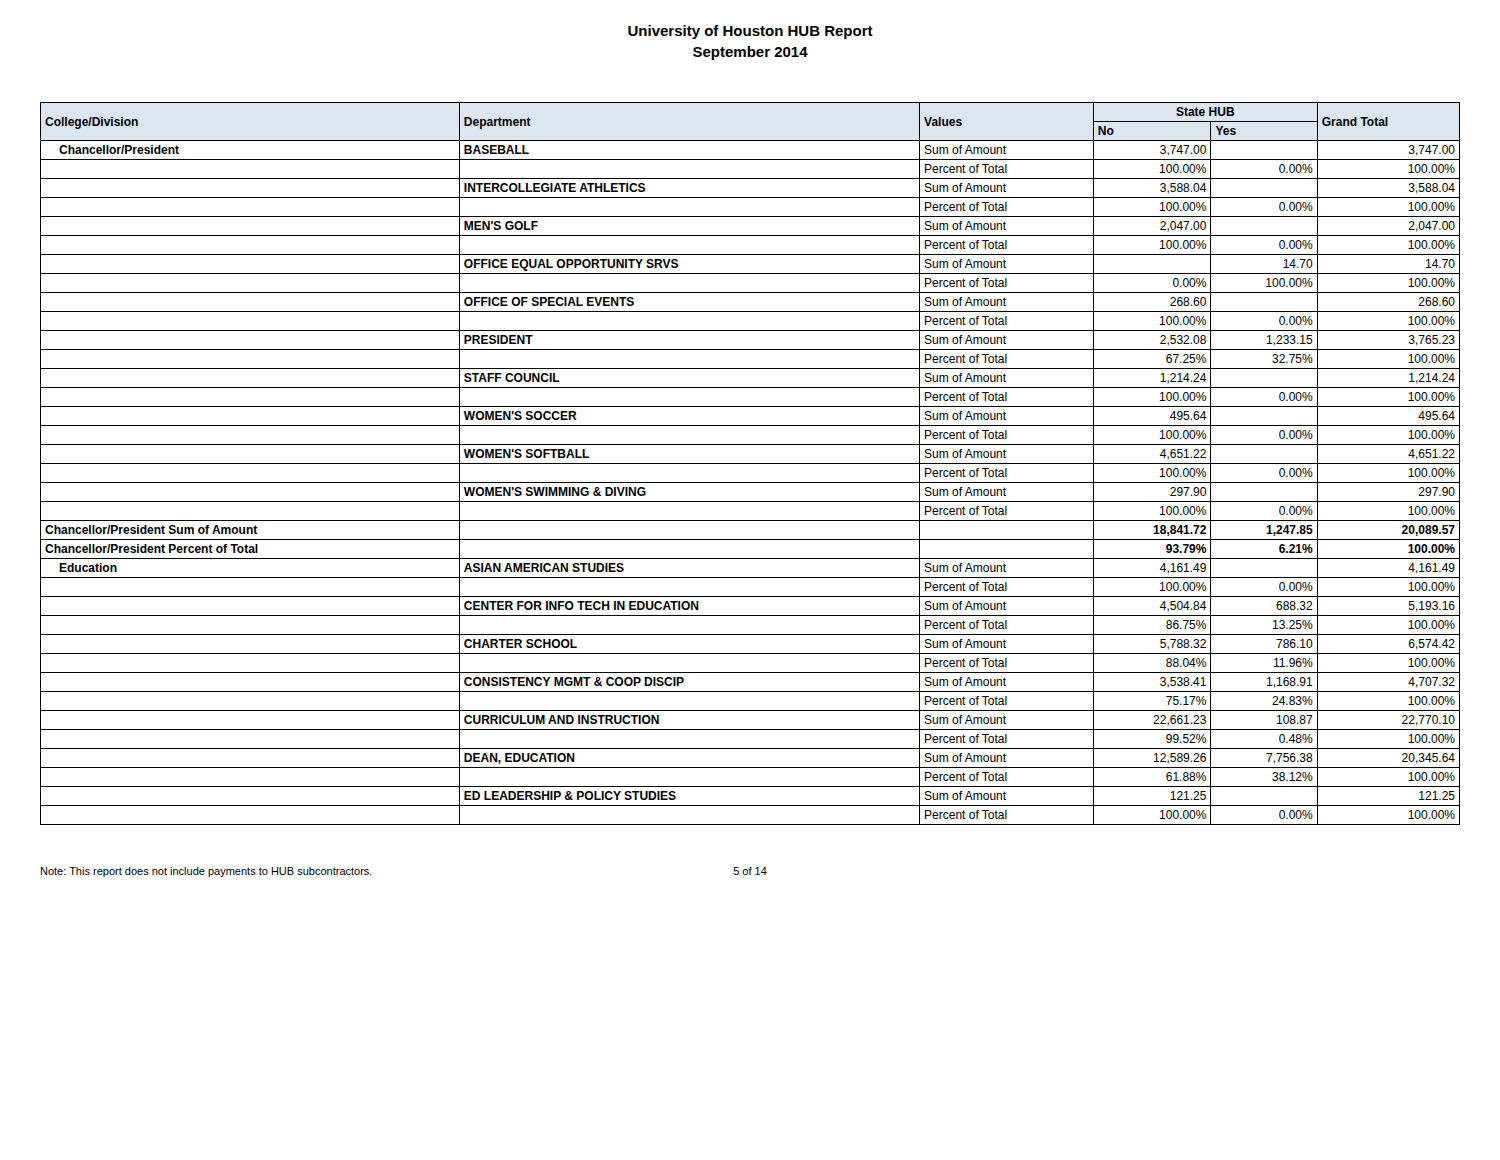University of Houston HUB Report
September 2014
| College/Division | Department | Values | State HUB | Grand Total |
| --- | --- | --- | --- | --- |
| No | Yes |
| Chancellor/President | BASEBALL | Sum of Amount | 3,747.00 | | 3,747.00 |
| | | Percent of Total | 100.00% | 0.00% | 100.00% |
| | INTERCOLLEGIATE ATHLETICS | Sum of Amount | 3,588.04 | | 3,588.04 |
| | | Percent of Total | 100.00% | 0.00% | 100.00% |
| | MEN'S GOLF | Sum of Amount | 2,047.00 | | 2,047.00 |
| | | Percent of Total | 100.00% | 0.00% | 100.00% |
| | OFFICE EQUAL OPPORTUNITY SRVS | Sum of Amount | | 14.70 | 14.70 |
| | | Percent of Total | 0.00% | 100.00% | 100.00% |
| | OFFICE OF SPECIAL EVENTS | Sum of Amount | 268.60 | | 268.60 |
| | | Percent of Total | 100.00% | 0.00% | 100.00% |
| | PRESIDENT | Sum of Amount | 2,532.08 | 1,233.15 | 3,765.23 |
| | | Percent of Total | 67.25% | 32.75% | 100.00% |
| | STAFF COUNCIL | Sum of Amount | 1,214.24 | | 1,214.24 |
| | | Percent of Total | 100.00% | 0.00% | 100.00% |
| | WOMEN'S SOCCER | Sum of Amount | 495.64 | | 495.64 |
| | | Percent of Total | 100.00% | 0.00% | 100.00% |
| | WOMEN'S SOFTBALL | Sum of Amount | 4,651.22 | | 4,651.22 |
| | | Percent of Total | 100.00% | 0.00% | 100.00% |
| | WOMEN'S SWIMMING & DIVING | Sum of Amount | 297.90 | | 297.90 |
| | | Percent of Total | 100.00% | 0.00% | 100.00% |
| Chancellor/President Sum of Amount | | | 18,841.72 | 1,247.85 | 20,089.57 |
| Chancellor/President Percent of Total | | | 93.79% | 6.21% | 100.00% |
| Education | ASIAN AMERICAN STUDIES | Sum of Amount | 4,161.49 | | 4,161.49 |
| | | Percent of Total | 100.00% | 0.00% | 100.00% |
| | CENTER FOR INFO TECH IN EDUCATION | Sum of Amount | 4,504.84 | 688.32 | 5,193.16 |
| | | Percent of Total | 86.75% | 13.25% | 100.00% |
| | CHARTER SCHOOL | Sum of Amount | 5,788.32 | 786.10 | 6,574.42 |
| | | Percent of Total | 88.04% | 11.96% | 100.00% |
| | CONSISTENCY MGMT & COOP DISCIP | Sum of Amount | 3,538.41 | 1,168.91 | 4,707.32 |
| | | Percent of Total | 75.17% | 24.83% | 100.00% |
| | CURRICULUM AND INSTRUCTION | Sum of Amount | 22,661.23 | 108.87 | 22,770.10 |
| | | Percent of Total | 99.52% | 0.48% | 100.00% |
| | DEAN, EDUCATION | Sum of Amount | 12,589.26 | 7,756.38 | 20,345.64 |
| | | Percent of Total | 61.88% | 38.12% | 100.00% |
| | ED LEADERSHIP & POLICY STUDIES | Sum of Amount | 121.25 | | 121.25 |
| | | Percent of Total | 100.00% | 0.00% | 100.00% |
Note: This report does not include payments to HUB subcontractors.
5 of 14